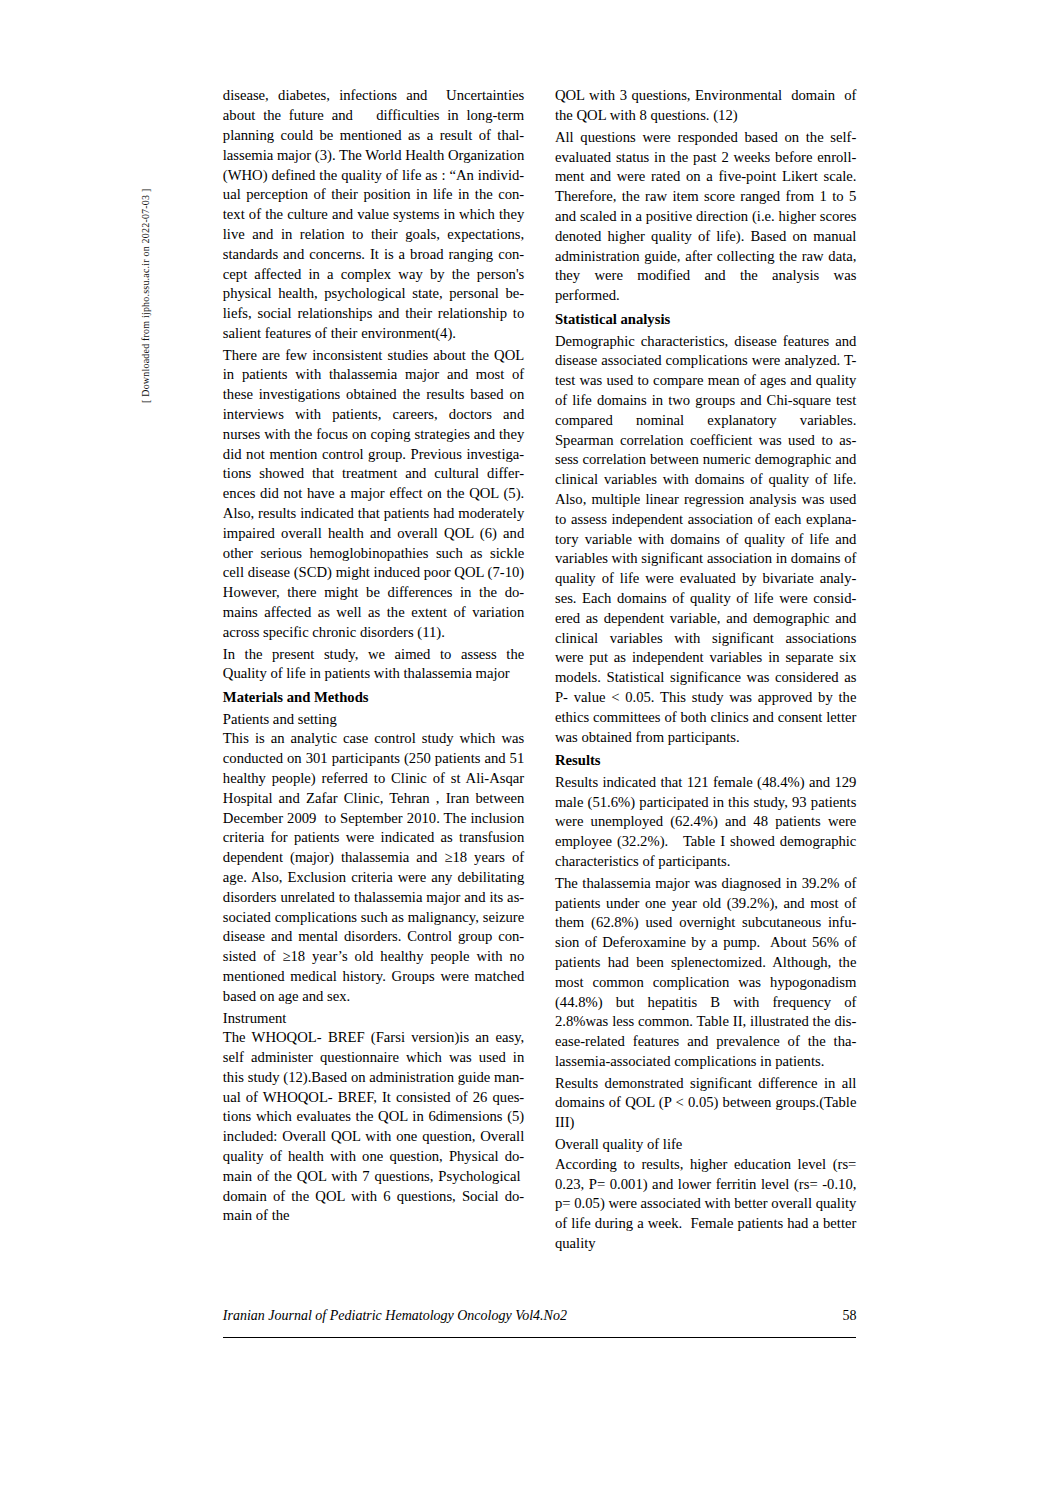[ Downloaded from ijpho.ssu.ac.ir on 2022-07-03 ]
disease, diabetes, infections and Uncertainties about the future and difficulties in long-term planning could be mentioned as a result of thallassemia major (3). The World Health Organization (WHO) defined the quality of life as : “An individual perception of their position in life in the context of the culture and value systems in which they live and in relation to their goals, expectations, standards and concerns. It is a broad ranging concept affected in a complex way by the person's physical health, psychological state, personal beliefs, social relationships and their relationship to salient features of their environment(4).
There are few inconsistent studies about the QOL in patients with thalassemia major and most of these investigations obtained the results based on interviews with patients, careers, doctors and nurses with the focus on coping strategies and they did not mention control group. Previous investigations showed that treatment and cultural differences did not have a major effect on the QOL (5). Also, results indicated that patients had moderately impaired overall health and overall QOL (6) and other serious hemoglobinopathies such as sickle cell disease (SCD) might induced poor QOL (7-10) However, there might be differences in the domains affected as well as the extent of variation across specific chronic disorders (11).
In the present study, we aimed to assess the Quality of life in patients with thalassemia major
Materials and Methods
Patients and setting
This is an analytic case control study which was conducted on 301 participants (250 patients and 51 healthy people) referred to Clinic of st Ali-Asqar Hospital and Zafar Clinic, Tehran , Iran between December 2009 to September 2010. The inclusion criteria for patients were indicated as transfusion dependent (major) thalassemia and ≥18 years of age. Also, Exclusion criteria were any debilitating disorders unrelated to thalassemia major and its associated complications such as malignancy, seizure disease and mental disorders. Control group consisted of ≥18 year’s old healthy people with no mentioned medical history. Groups were matched based on age and sex.
Instrument
The WHOQOL- BREF (Farsi version)is an easy, self administer questionnaire which was used in this study (12).Based on administration guide manual of WHOQOL- BREF, It consisted of 26 questions which evaluates the QOL in 6dimensions (5) included: Overall QOL with one question, Overall quality of health with one question, Physical domain of the QOL with 7 questions, Psychological domain of the QOL with 6 questions, Social domain of the
QOL with 3 questions, Environmental domain of the QOL with 8 questions. (12)
All questions were responded based on the self-evaluated status in the past 2 weeks before enrollment and were rated on a five-point Likert scale. Therefore, the raw item score ranged from 1 to 5 and scaled in a positive direction (i.e. higher scores denoted higher quality of life). Based on manual administration guide, after collecting the raw data, they were modified and the analysis was performed.
Statistical analysis
Demographic characteristics, disease features and disease associated complications were analyzed. T-test was used to compare mean of ages and quality of life domains in two groups and Chi-square test compared nominal explanatory variables. Spearman correlation coefficient was used to assess correlation between numeric demographic and clinical variables with domains of quality of life. Also, multiple linear regression analysis was used to assess independent association of each explanatory variable with domains of quality of life and variables with significant association in domains of quality of life were evaluated by bivariate analyses. Each domains of quality of life were considered as dependent variable, and demographic and clinical variables with significant associations were put as independent variables in separate six models. Statistical significance was considered as P- value < 0.05. This study was approved by the ethics committees of both clinics and consent letter was obtained from participants.
Results
Results indicated that 121 female (48.4%) and 129 male (51.6%) participated in this study, 93 patients were unemployed (62.4%) and 48 patients were employee (32.2%). Table I showed demographic characteristics of participants.
The thalassemia major was diagnosed in 39.2% of patients under one year old (39.2%), and most of them (62.8%) used overnight subcutaneous infusion of Deferoxamine by a pump. About 56% of patients had been splenectomized. Although, the most common complication was hypogonadism (44.8%) but hepatitis B with frequency of 2.8%was less common. Table II, illustrated the disease-related features and prevalence of the thalassemia-associated complications in patients.
Results demonstrated significant difference in all domains of QOL (P < 0.05) between groups.(Table III)
Overall quality of life
According to results, higher education level (rs= 0.23, P= 0.001) and lower ferritin level (rs= -0.10, p= 0.05) were associated with better overall quality of life during a week. Female patients had a better quality
Iranian Journal of Pediatric Hematology Oncology Vol4.No2 58